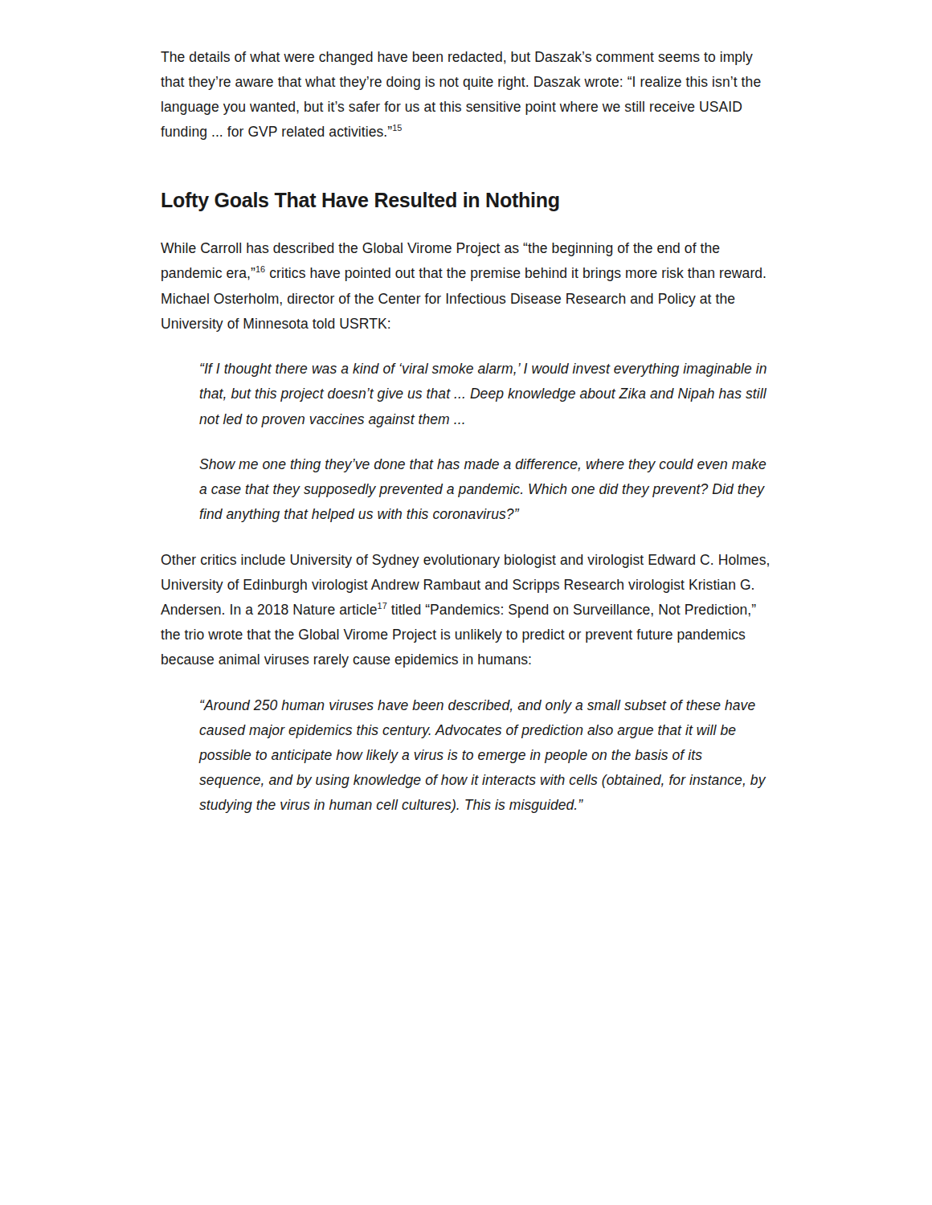The details of what were changed have been redacted, but Daszak’s comment seems to imply that they’re aware that what they’re doing is not quite right. Daszak wrote: “I realize this isn’t the language you wanted, but it’s safer for us at this sensitive point where we still receive USAID funding ... for GVP related activities.”15
Lofty Goals That Have Resulted in Nothing
While Carroll has described the Global Virome Project as “the beginning of the end of the pandemic era,”16 critics have pointed out that the premise behind it brings more risk than reward. Michael Osterholm, director of the Center for Infectious Disease Research and Policy at the University of Minnesota told USRTK:
“If I thought there was a kind of ‘viral smoke alarm,’ I would invest everything imaginable in that, but this project doesn’t give us that ... Deep knowledge about Zika and Nipah has still not led to proven vaccines against them ...
Show me one thing they’ve done that has made a difference, where they could even make a case that they supposedly prevented a pandemic. Which one did they prevent? Did they find anything that helped us with this coronavirus?”
Other critics include University of Sydney evolutionary biologist and virologist Edward C. Holmes, University of Edinburgh virologist Andrew Rambaut and Scripps Research virologist Kristian G. Andersen. In a 2018 Nature article17 titled “Pandemics: Spend on Surveillance, Not Prediction,” the trio wrote that the Global Virome Project is unlikely to predict or prevent future pandemics because animal viruses rarely cause epidemics in humans:
“Around 250 human viruses have been described, and only a small subset of these have caused major epidemics this century. Advocates of prediction also argue that it will be possible to anticipate how likely a virus is to emerge in people on the basis of its sequence, and by using knowledge of how it interacts with cells (obtained, for instance, by studying the virus in human cell cultures). This is misguided.”